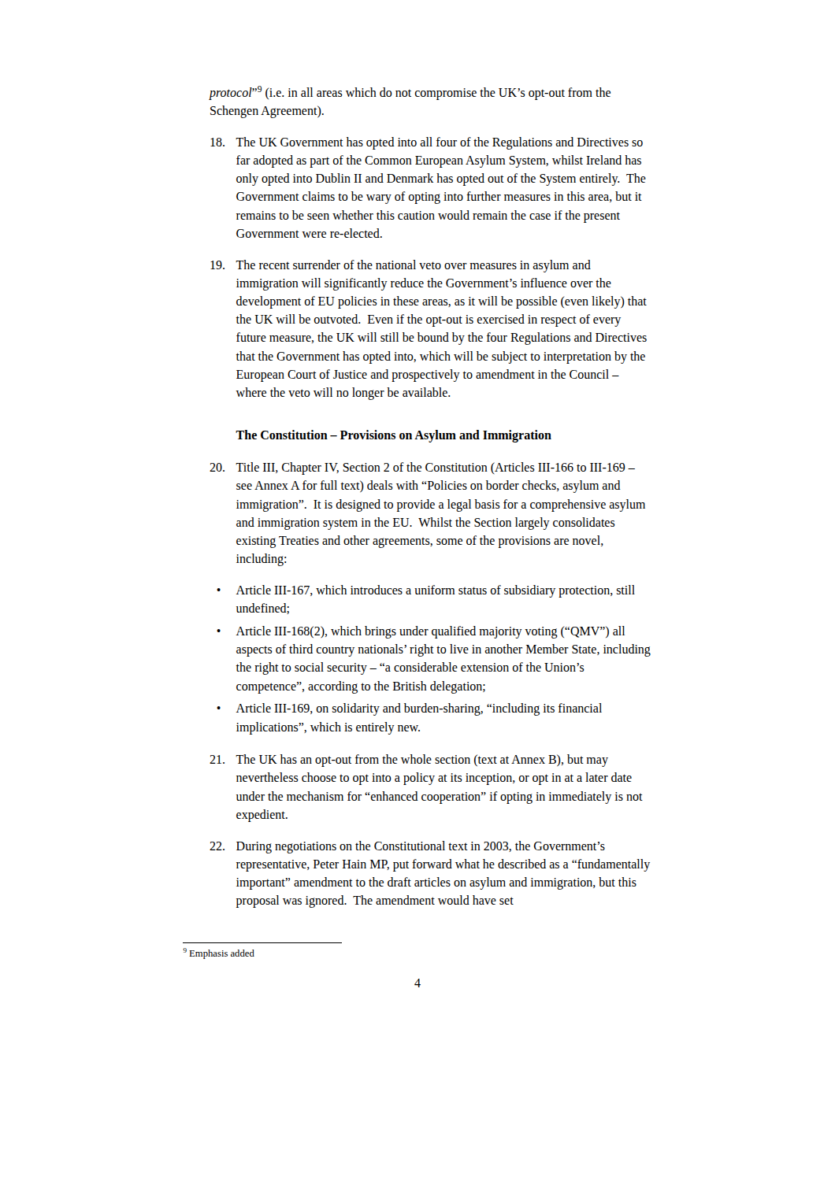protocol”9 (i.e. in all areas which do not compromise the UK’s opt-out from the Schengen Agreement).
18. The UK Government has opted into all four of the Regulations and Directives so far adopted as part of the Common European Asylum System, whilst Ireland has only opted into Dublin II and Denmark has opted out of the System entirely. The Government claims to be wary of opting into further measures in this area, but it remains to be seen whether this caution would remain the case if the present Government were re-elected.
19. The recent surrender of the national veto over measures in asylum and immigration will significantly reduce the Government’s influence over the development of EU policies in these areas, as it will be possible (even likely) that the UK will be outvoted. Even if the opt-out is exercised in respect of every future measure, the UK will still be bound by the four Regulations and Directives that the Government has opted into, which will be subject to interpretation by the European Court of Justice and prospectively to amendment in the Council – where the veto will no longer be available.
The Constitution – Provisions on Asylum and Immigration
20. Title III, Chapter IV, Section 2 of the Constitution (Articles III-166 to III-169 – see Annex A for full text) deals with “Policies on border checks, asylum and immigration”. It is designed to provide a legal basis for a comprehensive asylum and immigration system in the EU. Whilst the Section largely consolidates existing Treaties and other agreements, some of the provisions are novel, including:
Article III-167, which introduces a uniform status of subsidiary protection, still undefined;
Article III-168(2), which brings under qualified majority voting (“QMV”) all aspects of third country nationals’ right to live in another Member State, including the right to social security – “a considerable extension of the Union’s competence”, according to the British delegation;
Article III-169, on solidarity and burden-sharing, “including its financial implications”, which is entirely new.
21. The UK has an opt-out from the whole section (text at Annex B), but may nevertheless choose to opt into a policy at its inception, or opt in at a later date under the mechanism for “enhanced cooperation” if opting in immediately is not expedient.
22. During negotiations on the Constitutional text in 2003, the Government’s representative, Peter Hain MP, put forward what he described as a “fundamentally important” amendment to the draft articles on asylum and immigration, but this proposal was ignored. The amendment would have set
9 Emphasis added
4